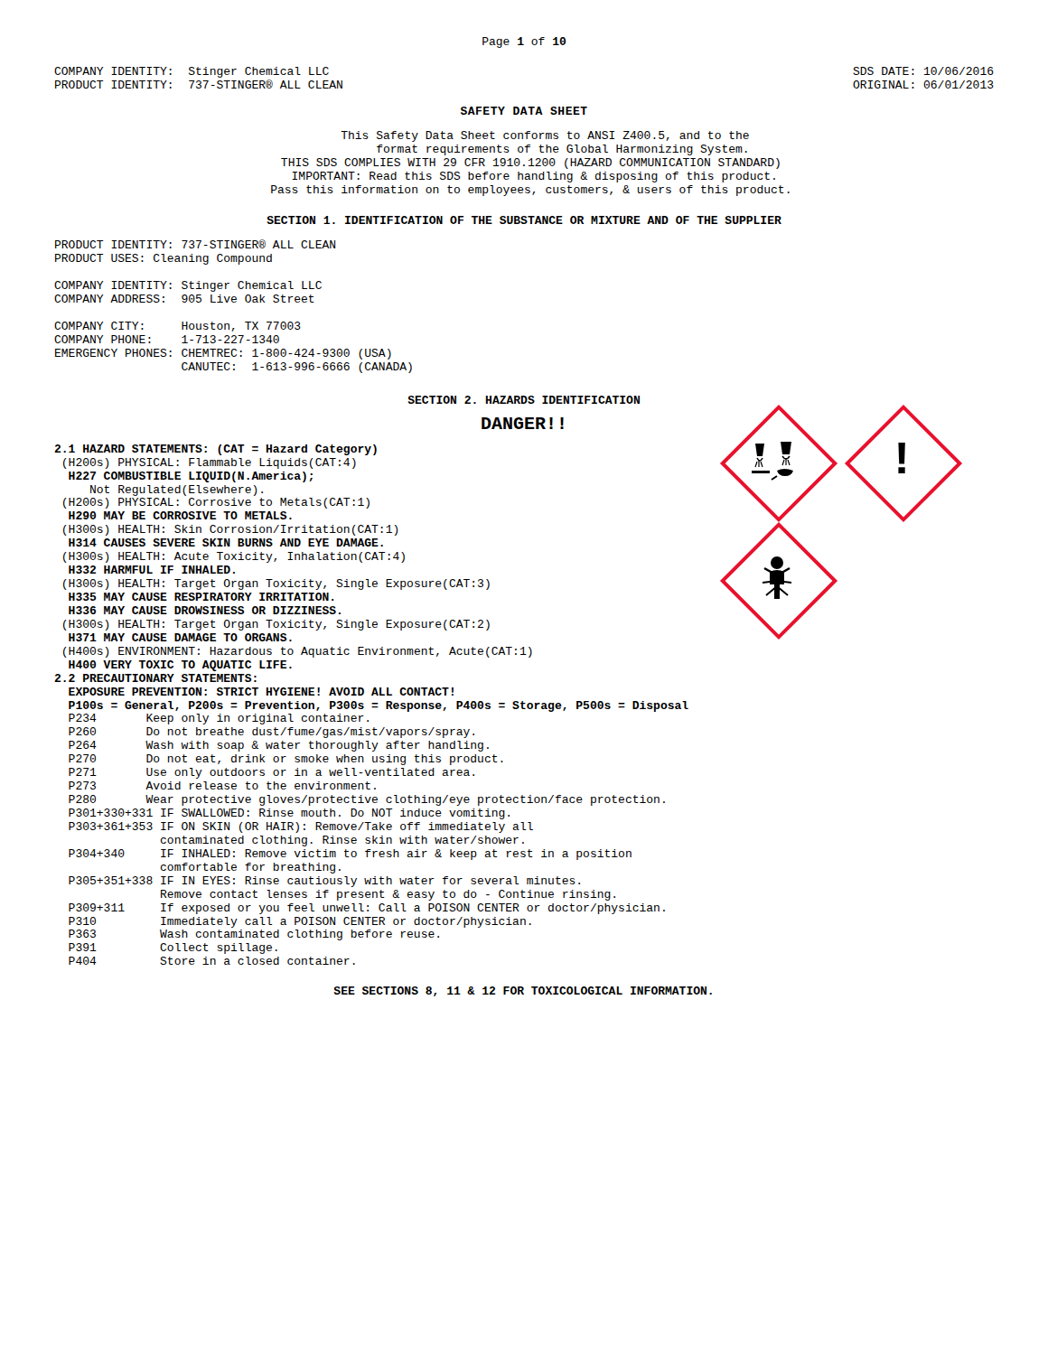Page 1 of 10
COMPANY IDENTITY: Stinger Chemical LLC PRODUCT IDENTITY: 737-STINGER® ALL CLEAN
SDS DATE: 10/06/2016 ORIGINAL: 06/01/2013
SAFETY DATA SHEET
This Safety Data Sheet conforms to ANSI Z400.5, and to the format requirements of the Global Harmonizing System. THIS SDS COMPLIES WITH 29 CFR 1910.1200 (HAZARD COMMUNICATION STANDARD) IMPORTANT: Read this SDS before handling & disposing of this product. Pass this information on to employees, customers, & users of this product.
SECTION 1. IDENTIFICATION OF THE SUBSTANCE OR MIXTURE AND OF THE SUPPLIER
PRODUCT IDENTITY: 737-STINGER® ALL CLEAN
PRODUCT USES: Cleaning Compound

COMPANY IDENTITY: Stinger Chemical LLC
COMPANY ADDRESS:  905 Live Oak Street

COMPANY CITY:     Houston, TX 77003
COMPANY PHONE:    1-713-227-1340
EMERGENCY PHONES: CHEMTREC: 1-800-424-9300 (USA)
                  CANUTEC:  1-613-996-6666 (CANADA)
SECTION 2. HAZARDS IDENTIFICATION
DANGER!!
!
2.1 HAZARD STATEMENTS: (CAT = Hazard Category) (H200s) PHYSICAL: Flammable Liquids(CAT:4) H227 COMBUSTIBLE LIQUID(N.America); Not Regulated(Elsewhere). (H200s) PHYSICAL: Corrosive to Metals(CAT:1) H290 MAY BE CORROSIVE TO METALS. (H300s) HEALTH: Skin Corrosion/Irritation(CAT:1) H314 CAUSES SEVERE SKIN BURNS AND EYE DAMAGE. (H300s) HEALTH: Acute Toxicity, Inhalation(CAT:4) H332 HARMFUL IF INHALED. (H300s) HEALTH: Target Organ Toxicity, Single Exposure(CAT:3) H335 MAY CAUSE RESPIRATORY IRRITATION. H336 MAY CAUSE DROWSINESS OR DIZZINESS. (H300s) HEALTH: Target Organ Toxicity, Single Exposure(CAT:2) H371 MAY CAUSE DAMAGE TO ORGANS. (H400s) ENVIRONMENT: Hazardous to Aquatic Environment, Acute(CAT:1) H400 VERY TOXIC TO AQUATIC LIFE.
2.2 PRECAUTIONARY STATEMENTS: EXPOSURE PREVENTION: STRICT HYGIENE! AVOID ALL CONTACT! P100s = General, P200s = Prevention, P300s = Response, P400s = Storage, P500s = Disposal P234 Keep only in original container. P260 Do not breathe dust/fume/gas/mist/vapors/spray. P264 Wash with soap & water thoroughly after handling. P270 Do not eat, drink or smoke when using this product. P271 Use only outdoors or in a well-ventilated area. P273 Avoid release to the environment. P280 Wear protective gloves/protective clothing/eye protection/face protection. P301+330+331 IF SWALLOWED: Rinse mouth. Do NOT induce vomiting. P303+361+353 IF ON SKIN (OR HAIR): Remove/Take off immediately all contaminated clothing. Rinse skin with water/shower. P304+340 IF INHALED: Remove victim to fresh air & keep at rest in a position comfortable for breathing. P305+351+338 IF IN EYES: Rinse cautiously with water for several minutes. Remove contact lenses if present & easy to do - Continue rinsing. P309+311 If exposed or you feel unwell: Call a POISON CENTER or doctor/physician. P310 Immediately call a POISON CENTER or doctor/physician. P363 Wash contaminated clothing before reuse. P391 Collect spillage. P404 Store in a closed container.
SEE SECTIONS 8, 11 & 12 FOR TOXICOLOGICAL INFORMATION.